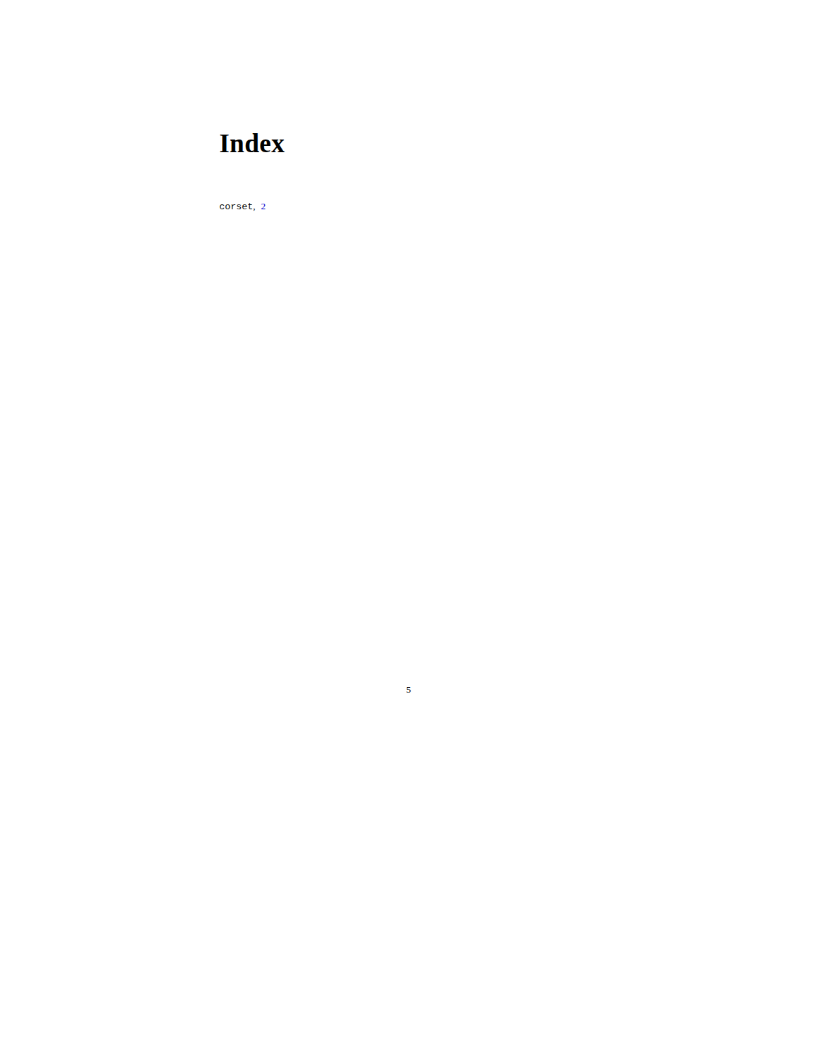Index
corset, 2
5